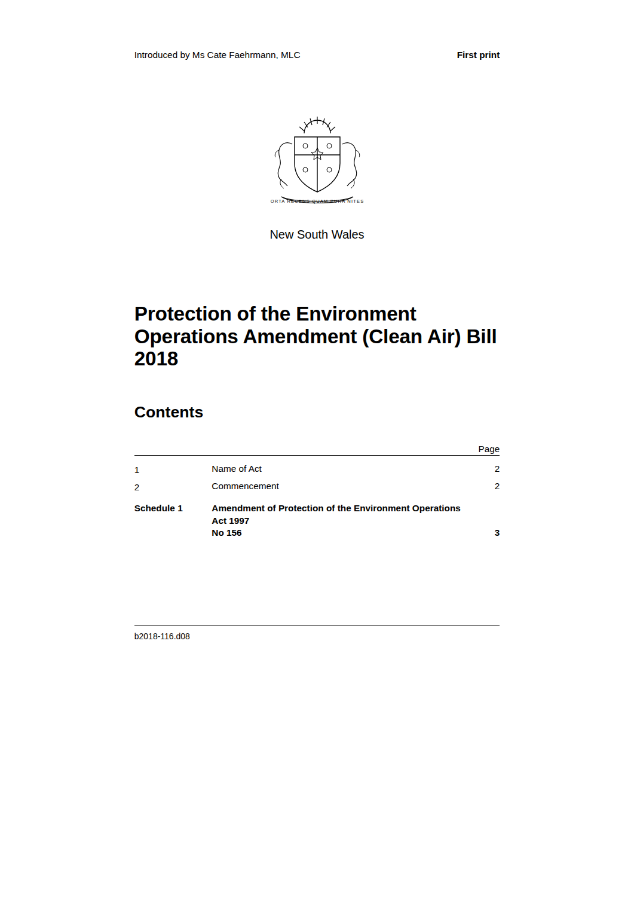Introduced by Ms Cate Faehrmann, MLC
First print
ORTA RECENS QUAM PURA NITES
New South Wales
Protection of the Environment Operations Amendment (Clean Air) Bill 2018
Contents
| | | Page |
| / 1 / | Name of Act | 2 |
| / 2 / | Commencement | 2 |
| Schedule 1 | Amendment of Protection of the Environment Operations Act 1997 | |
| | No 156 | 3 |
b2018-116.d08